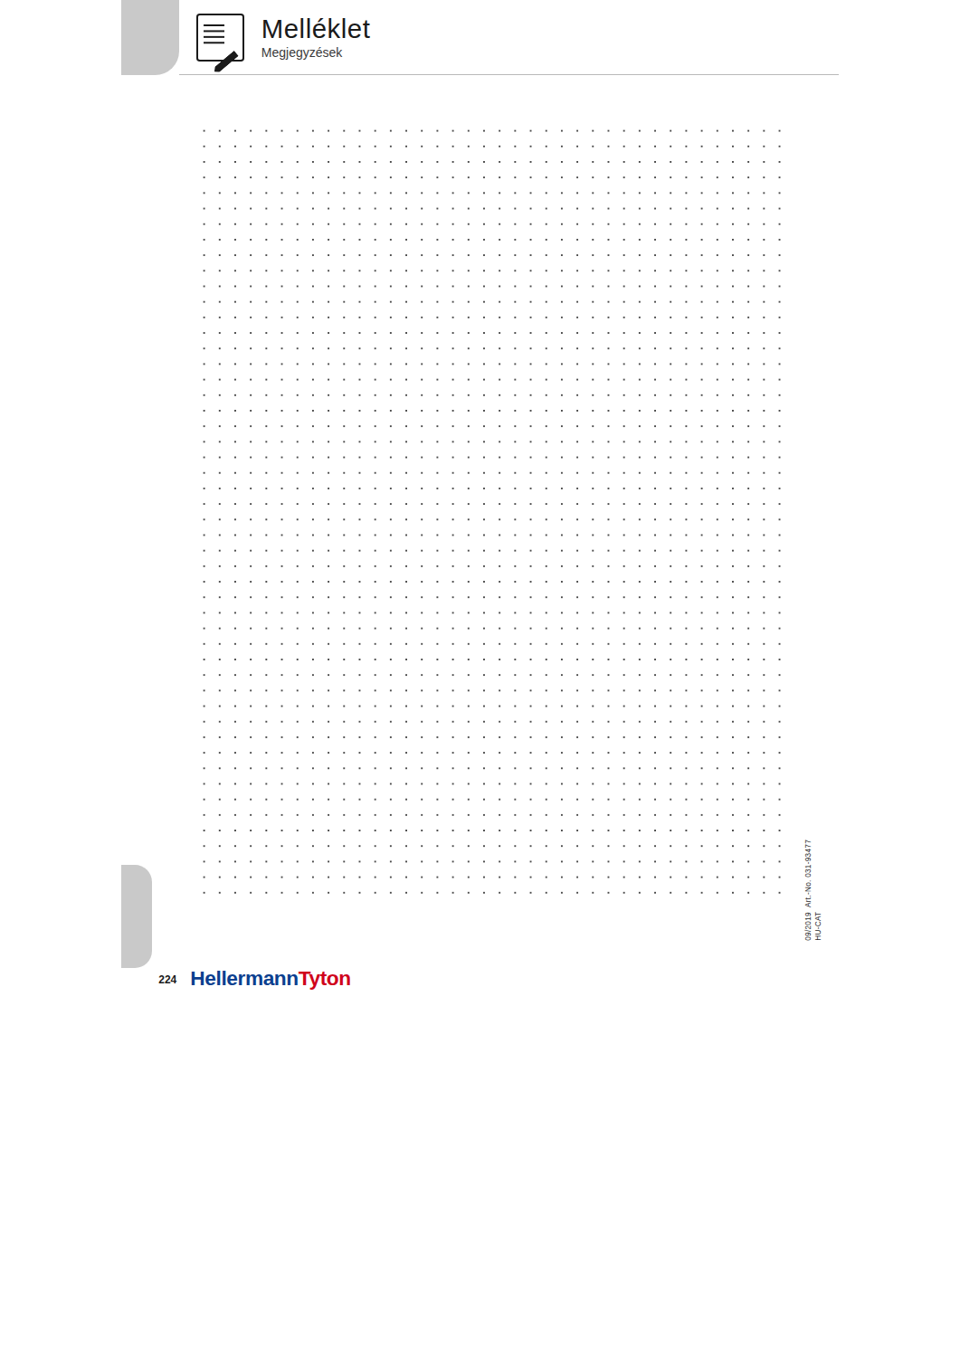Melléklet
Megjegyzések
09/2019 Art.-No. 031-93477 HU-CAT
224
Hellermann Tyton